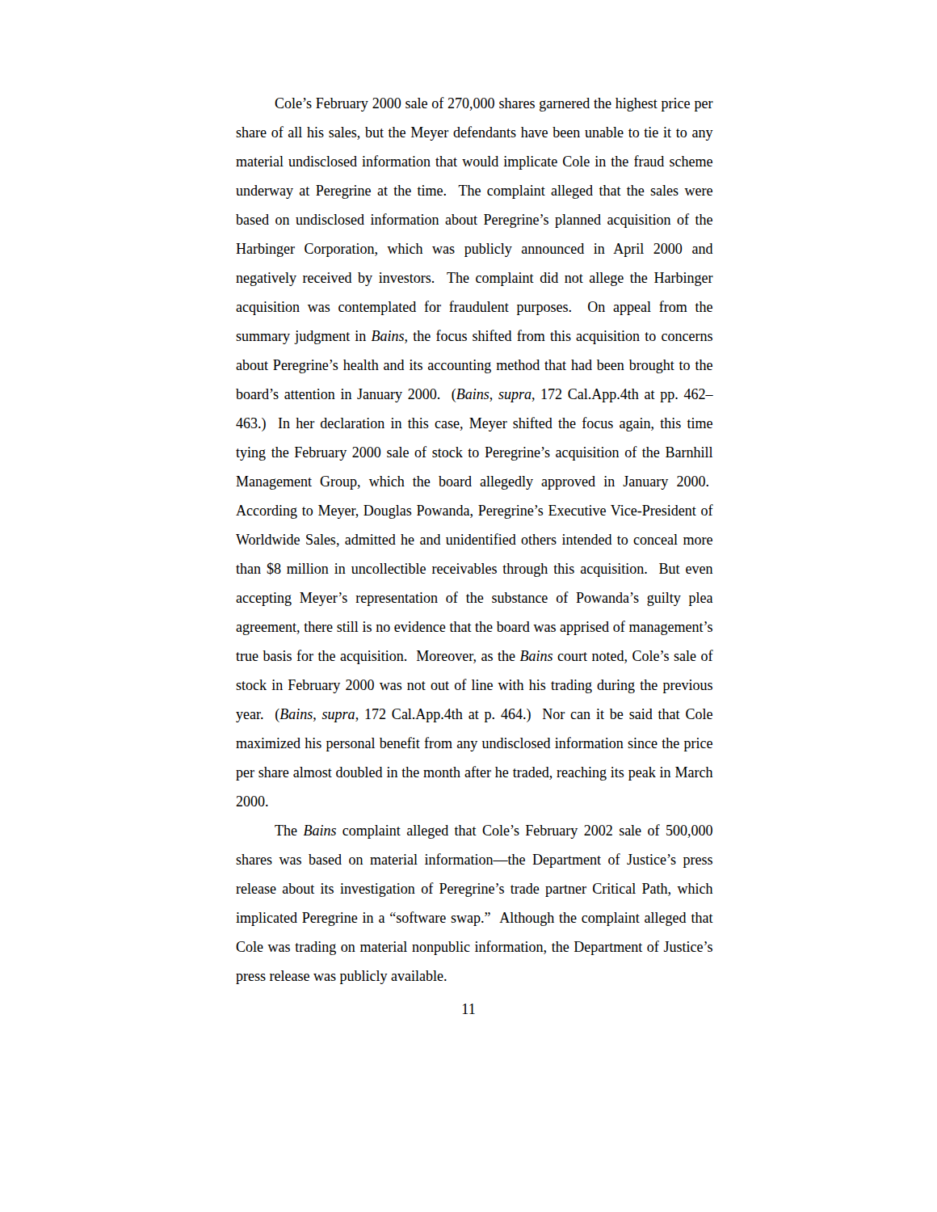Cole’s February 2000 sale of 270,000 shares garnered the highest price per share of all his sales, but the Meyer defendants have been unable to tie it to any material undisclosed information that would implicate Cole in the fraud scheme underway at Peregrine at the time. The complaint alleged that the sales were based on undisclosed information about Peregrine’s planned acquisition of the Harbinger Corporation, which was publicly announced in April 2000 and negatively received by investors. The complaint did not allege the Harbinger acquisition was contemplated for fraudulent purposes. On appeal from the summary judgment in Bains, the focus shifted from this acquisition to concerns about Peregrine’s health and its accounting method that had been brought to the board’s attention in January 2000. (Bains, supra, 172 Cal.App.4th at pp. 462–463.) In her declaration in this case, Meyer shifted the focus again, this time tying the February 2000 sale of stock to Peregrine’s acquisition of the Barnhill Management Group, which the board allegedly approved in January 2000. According to Meyer, Douglas Powanda, Peregrine’s Executive Vice-President of Worldwide Sales, admitted he and unidentified others intended to conceal more than $8 million in uncollectible receivables through this acquisition. But even accepting Meyer’s representation of the substance of Powanda’s guilty plea agreement, there still is no evidence that the board was apprised of management’s true basis for the acquisition. Moreover, as the Bains court noted, Cole’s sale of stock in February 2000 was not out of line with his trading during the previous year. (Bains, supra, 172 Cal.App.4th at p. 464.) Nor can it be said that Cole maximized his personal benefit from any undisclosed information since the price per share almost doubled in the month after he traded, reaching its peak in March 2000.
The Bains complaint alleged that Cole’s February 2002 sale of 500,000 shares was based on material information—the Department of Justice’s press release about its investigation of Peregrine’s trade partner Critical Path, which implicated Peregrine in a “software swap.” Although the complaint alleged that Cole was trading on material nonpublic information, the Department of Justice’s press release was publicly available.
11